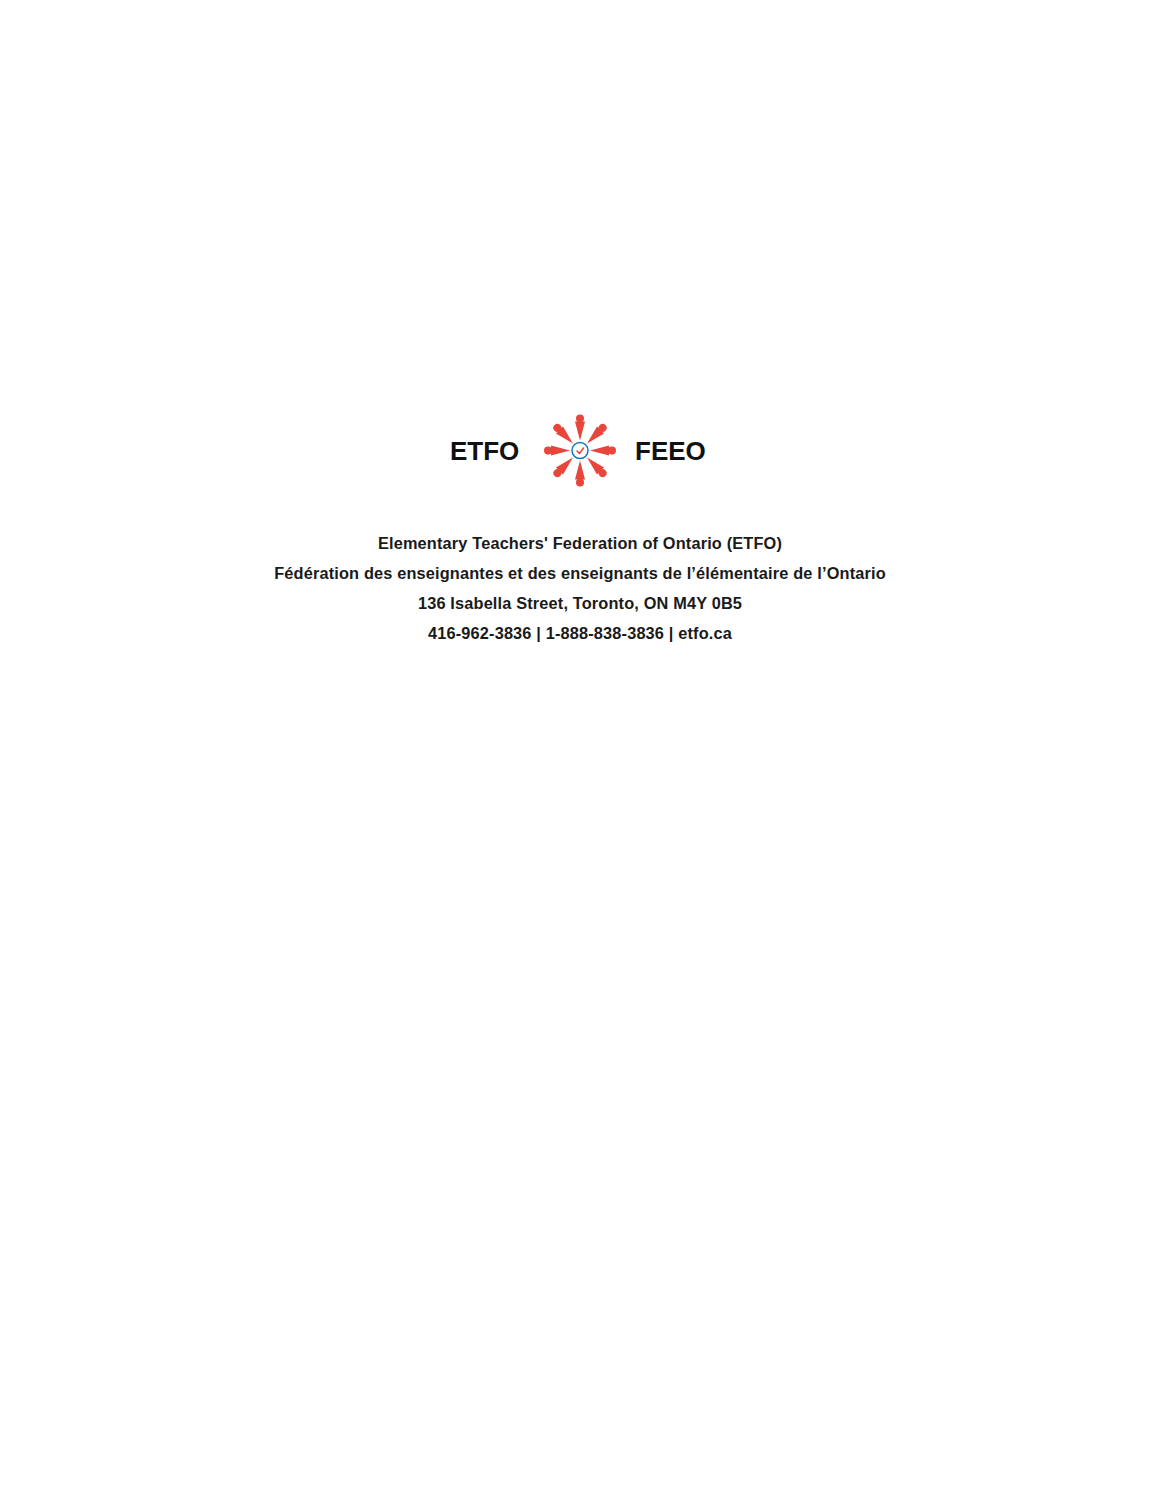Elementary Teachers' Federation of Ontario (ETFO) Fédération des enseignantes et des enseignants de l’élémentaire de l’Ontario 136 Isabella Street, Toronto, ON M4Y 0B5 416-962-3836 | 1-888-838-3836 | etfo.ca